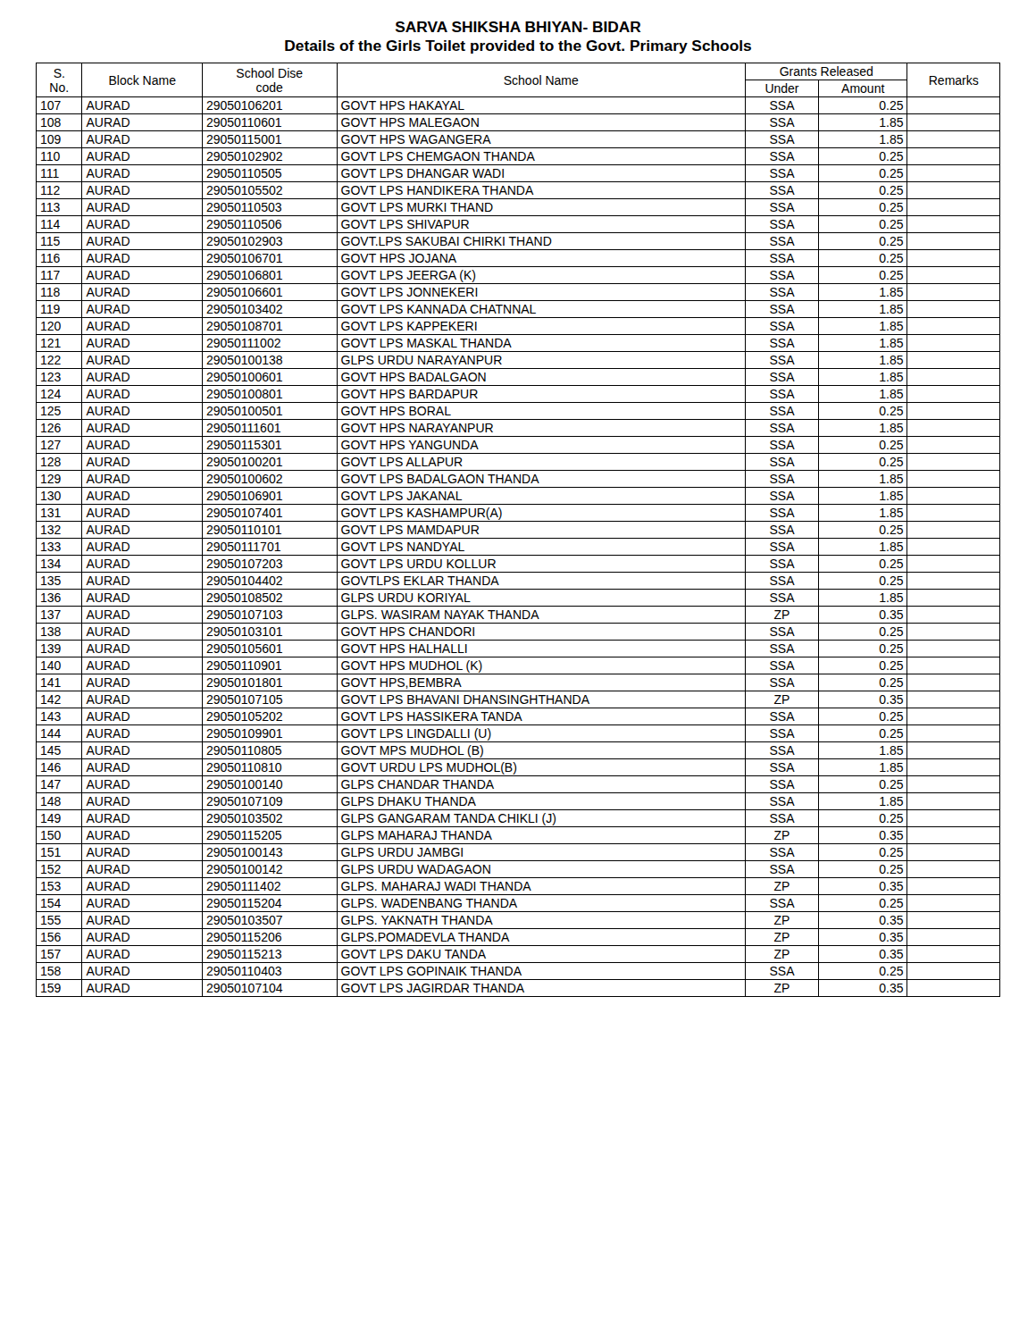SARVA SHIKSHA BHIYAN- BIDAR
Details of the Girls Toilet provided to the Govt. Primary Schools
| S. No. | Block Name | School Dise code | School Name | Grants Released | Remarks |
| --- | --- | --- | --- | --- | --- |
| Under | Amount |
| 107 | AURAD | 29050106201 | GOVT HPS HAKAYAL | SSA | 0.25 | |
| 108 | AURAD | 29050110601 | GOVT HPS MALEGAON | SSA | 1.85 | |
| 109 | AURAD | 29050115001 | GOVT HPS WAGANGERA | SSA | 1.85 | |
| 110 | AURAD | 29050102902 | GOVT LPS CHEMGAON THANDA | SSA | 0.25 | |
| 111 | AURAD | 29050110505 | GOVT LPS DHANGAR WADI | SSA | 0.25 | |
| 112 | AURAD | 29050105502 | GOVT LPS HANDIKERA THANDA | SSA | 0.25 | |
| 113 | AURAD | 29050110503 | GOVT LPS MURKI THAND | SSA | 0.25 | |
| 114 | AURAD | 29050110506 | GOVT LPS SHIVAPUR | SSA | 0.25 | |
| 115 | AURAD | 29050102903 | GOVT.LPS SAKUBAI CHIRKI THAND | SSA | 0.25 | |
| 116 | AURAD | 29050106701 | GOVT HPS JOJANA | SSA | 0.25 | |
| 117 | AURAD | 29050106801 | GOVT LPS JEERGA (K) | SSA | 0.25 | |
| 118 | AURAD | 29050106601 | GOVT LPS JONNEKERI | SSA | 1.85 | |
| 119 | AURAD | 29050103402 | GOVT LPS KANNADA CHATNNAL | SSA | 1.85 | |
| 120 | AURAD | 29050108701 | GOVT LPS KAPPEKERI | SSA | 1.85 | |
| 121 | AURAD | 29050111002 | GOVT LPS MASKAL THANDA | SSA | 1.85 | |
| 122 | AURAD | 29050100138 | GLPS URDU NARAYANPUR | SSA | 1.85 | |
| 123 | AURAD | 29050100601 | GOVT HPS BADALGAON | SSA | 1.85 | |
| 124 | AURAD | 29050100801 | GOVT HPS BARDAPUR | SSA | 1.85 | |
| 125 | AURAD | 29050100501 | GOVT HPS BORAL | SSA | 0.25 | |
| 126 | AURAD | 29050111601 | GOVT HPS NARAYANPUR | SSA | 1.85 | |
| 127 | AURAD | 29050115301 | GOVT HPS YANGUNDA | SSA | 0.25 | |
| 128 | AURAD | 29050100201 | GOVT LPS ALLAPUR | SSA | 0.25 | |
| 129 | AURAD | 29050100602 | GOVT LPS BADALGAON THANDA | SSA | 1.85 | |
| 130 | AURAD | 29050106901 | GOVT LPS JAKANAL | SSA | 1.85 | |
| 131 | AURAD | 29050107401 | GOVT LPS KASHAMPUR(A) | SSA | 1.85 | |
| 132 | AURAD | 29050110101 | GOVT LPS MAMDAPUR | SSA | 0.25 | |
| 133 | AURAD | 29050111701 | GOVT LPS NANDYAL | SSA | 1.85 | |
| 134 | AURAD | 29050107203 | GOVT LPS URDU KOLLUR | SSA | 0.25 | |
| 135 | AURAD | 29050104402 | GOVTLPS EKLAR THANDA | SSA | 0.25 | |
| 136 | AURAD | 29050108502 | GLPS URDU KORIYAL | SSA | 1.85 | |
| 137 | AURAD | 29050107103 | GLPS. WASIRAM NAYAK THANDA | ZP | 0.35 | |
| 138 | AURAD | 29050103101 | GOVT HPS CHANDORI | SSA | 0.25 | |
| 139 | AURAD | 29050105601 | GOVT HPS HALHALLI | SSA | 0.25 | |
| 140 | AURAD | 29050110901 | GOVT HPS MUDHOL (K) | SSA | 0.25 | |
| 141 | AURAD | 29050101801 | GOVT HPS,BEMBRA | SSA | 0.25 | |
| 142 | AURAD | 29050107105 | GOVT LPS BHAVANI DHANSINGHTHANDA | ZP | 0.35 | |
| 143 | AURAD | 29050105202 | GOVT LPS HASSIKERA TANDA | SSA | 0.25 | |
| 144 | AURAD | 29050109901 | GOVT LPS LINGDALLI (U) | SSA | 0.25 | |
| 145 | AURAD | 29050110805 | GOVT MPS MUDHOL (B) | SSA | 1.85 | |
| 146 | AURAD | 29050110810 | GOVT URDU LPS MUDHOL(B) | SSA | 1.85 | |
| 147 | AURAD | 29050100140 | GLPS CHANDAR THANDA | SSA | 0.25 | |
| 148 | AURAD | 29050107109 | GLPS DHAKU THANDA | SSA | 1.85 | |
| 149 | AURAD | 29050103502 | GLPS GANGARAM TANDA CHIKLI (J) | SSA | 0.25 | |
| 150 | AURAD | 29050115205 | GLPS MAHARAJ THANDA | ZP | 0.35 | |
| 151 | AURAD | 29050100143 | GLPS URDU JAMBGI | SSA | 0.25 | |
| 152 | AURAD | 29050100142 | GLPS URDU WADAGAON | SSA | 0.25 | |
| 153 | AURAD | 29050111402 | GLPS. MAHARAJ WADI THANDA | ZP | 0.35 | |
| 154 | AURAD | 29050115204 | GLPS. WADENBANG THANDA | SSA | 0.25 | |
| 155 | AURAD | 29050103507 | GLPS. YAKNATH THANDA | ZP | 0.35 | |
| 156 | AURAD | 29050115206 | GLPS.POMADEVLA THANDA | ZP | 0.35 | |
| 157 | AURAD | 29050115213 | GOVT LPS DAKU TANDA | ZP | 0.35 | |
| 158 | AURAD | 29050110403 | GOVT LPS GOPINAIK THANDA | SSA | 0.25 | |
| 159 | AURAD | 29050107104 | GOVT LPS JAGIRDAR THANDA | ZP | 0.35 | |